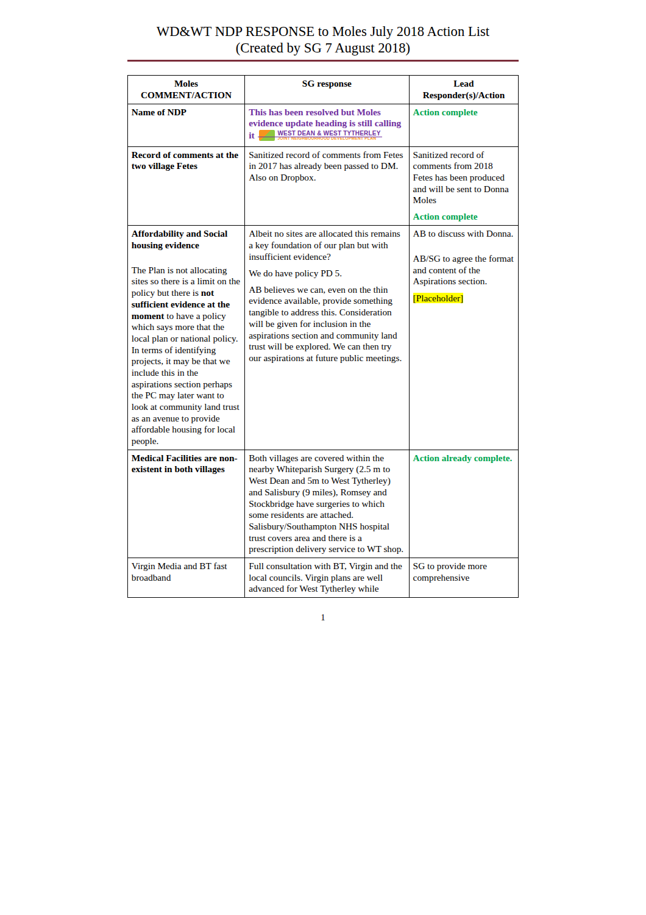WD&WT NDP RESPONSE to Moles July 2018 Action List (Created by SG 7 August 2018)
| Moles COMMENT/ACTION | SG response | Lead Responder(s)/Action |
| --- | --- | --- |
| Name of NDP | This has been resolved but Moles evidence update heading is still calling it WEST DEAN & WEST TYTHERLEY JOINT NEIGHBOURHOOD DEVELOPMENT PLAN | Action complete |
| Record of comments at the two village Fetes | Sanitized record of comments from Fetes in 2017 has already been passed to DM. Also on Dropbox. | Sanitized record of comments from 2018 Fetes has been produced and will be sent to Donna Moles Action complete |
| Affordability and Social housing evidence The Plan is not allocating sites so there is a limit on the policy but there is not sufficient evidence at the moment to have a policy which says more that the local plan or national policy. In terms of identifying projects, it may be that we include this in the aspirations section perhaps the PC may later want to look at community land trust as an avenue to provide affordable housing for local people. | Albeit no sites are allocated this remains a key foundation of our plan but with insufficient evidence? We do have policy PD 5. AB believes we can, even on the thin evidence available, provide something tangible to address this. Consideration will be given for inclusion in the aspirations section and community land trust will be explored. We can then try our aspirations at future public meetings. | AB to discuss with Donna. AB/SG to agree the format and content of the Aspirations section. [Placeholder] |
| Medical Facilities are non-existent in both villages | Both villages are covered within the nearby Whiteparish Surgery (2.5 m to West Dean and 5m to West Tytherley) and Salisbury (9 miles), Romsey and Stockbridge have surgeries to which some residents are attached. Salisbury/Southampton NHS hospital trust covers area and there is a prescription delivery service to WT shop. | Action already complete. |
| Virgin Media and BT fast broadband | Full consultation with BT, Virgin and the local councils. Virgin plans are well advanced for West Tytherley while | SG to provide more comprehensive |
1